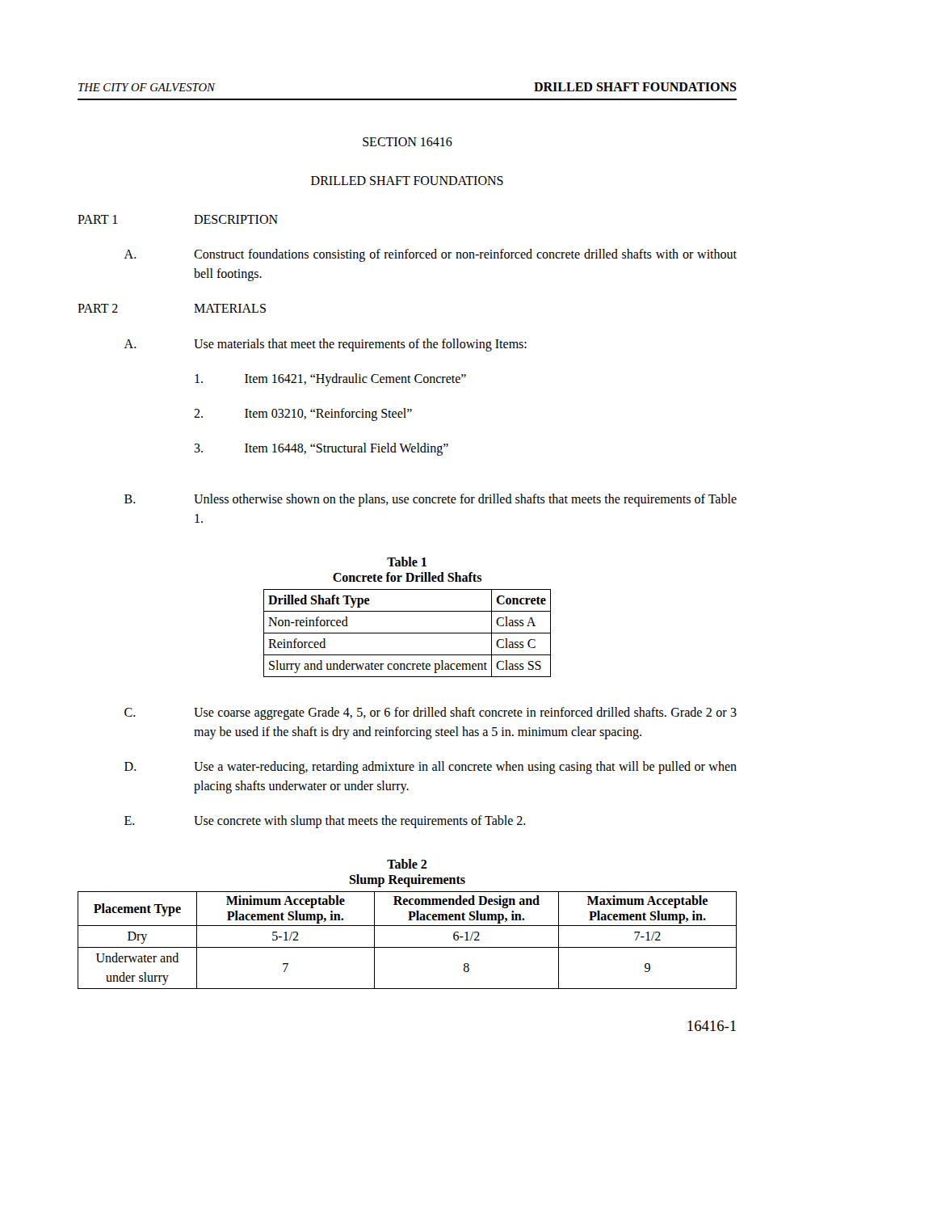THE CITY OF GALVESTON DRILLED SHAFT FOUNDATIONS
SECTION 16416
DRILLED SHAFT FOUNDATIONS
PART 1 DESCRIPTION
A. Construct foundations consisting of reinforced or non-reinforced concrete drilled shafts with or without bell footings.
PART 2 MATERIALS
A. Use materials that meet the requirements of the following Items:
1. Item 16421, “Hydraulic Cement Concrete”
2. Item 03210, “Reinforcing Steel”
3. Item 16448, “Structural Field Welding”
B. Unless otherwise shown on the plans, use concrete for drilled shafts that meets the requirements of Table 1.
Table 1
Concrete for Drilled Shafts
| Drilled Shaft Type | Concrete |
| --- | --- |
| Non-reinforced | Class A |
| Reinforced | Class C |
| Slurry and underwater concrete placement | Class SS |
C. Use coarse aggregate Grade 4, 5, or 6 for drilled shaft concrete in reinforced drilled shafts. Grade 2 or 3 may be used if the shaft is dry and reinforcing steel has a 5 in. minimum clear spacing.
D. Use a water-reducing, retarding admixture in all concrete when using casing that will be pulled or when placing shafts underwater or under slurry.
E. Use concrete with slump that meets the requirements of Table 2.
Table 2
Slump Requirements
| Placement Type | Minimum Acceptable Placement Slump, in. | Recommended Design and Placement Slump, in. | Maximum Acceptable Placement Slump, in. |
| --- | --- | --- | --- |
| Dry | 5-1/2 | 6-1/2 | 7-1/2 |
| Underwater and under slurry | 7 | 8 | 9 |
16416-1